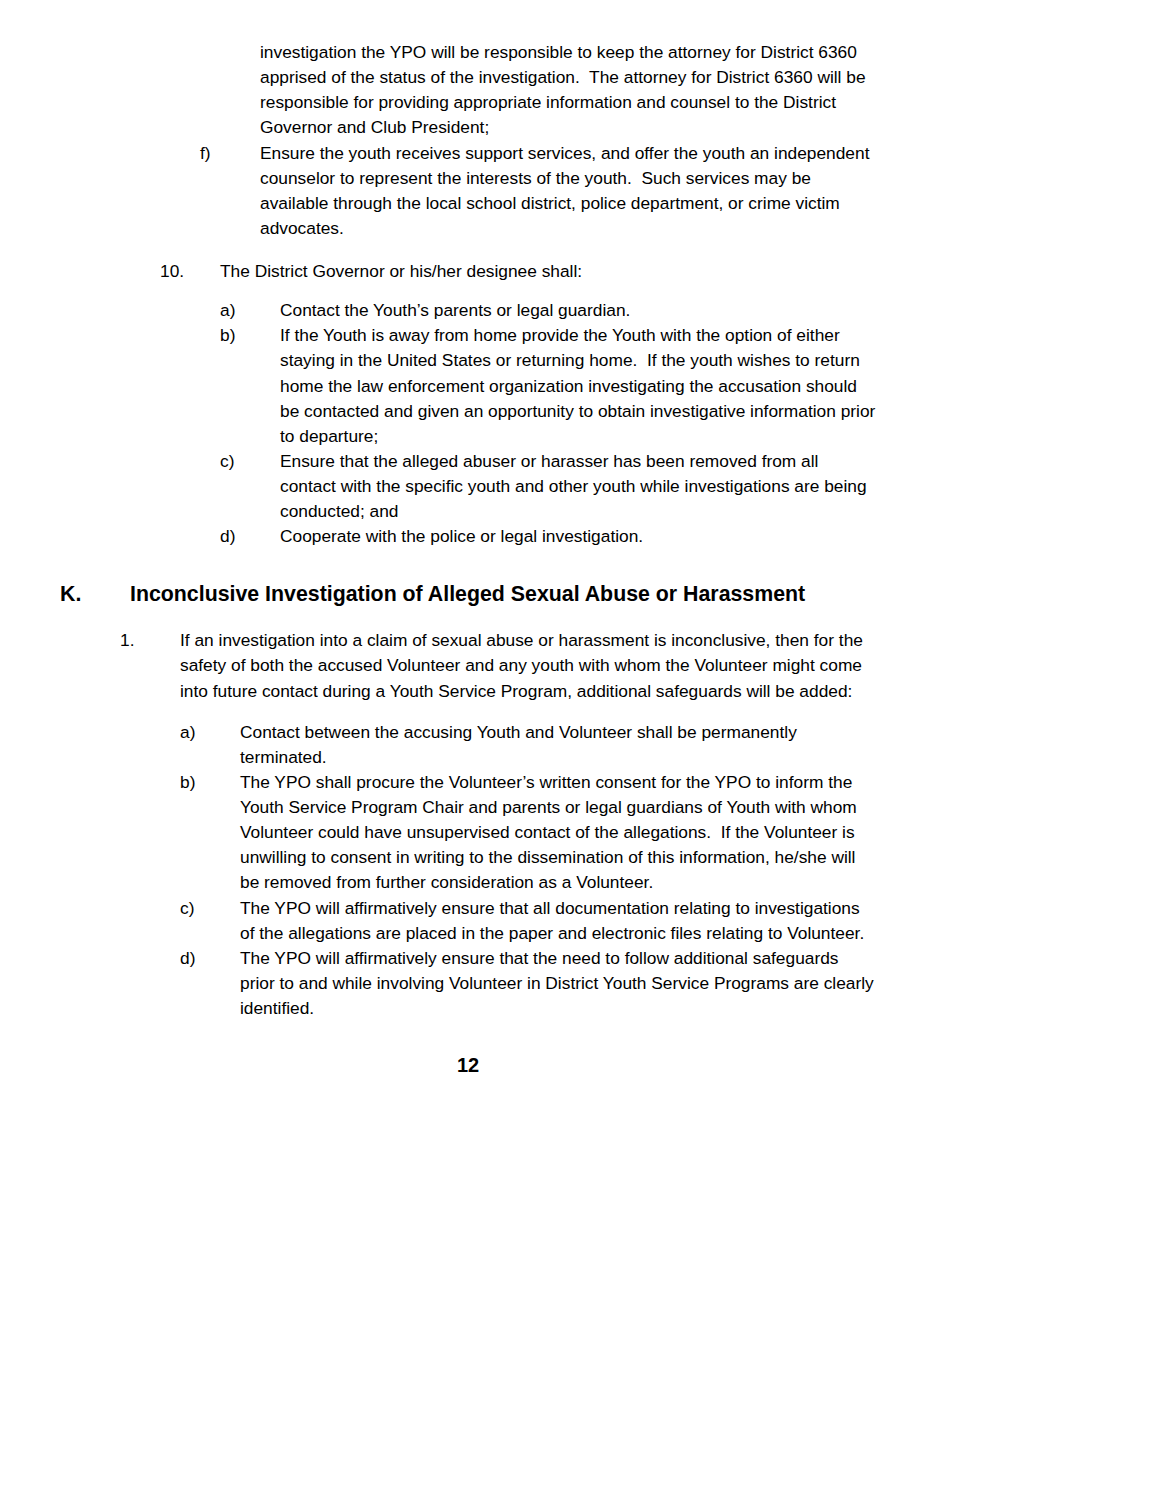investigation the YPO will be responsible to keep the attorney for District 6360 apprised of the status of the investigation. The attorney for District 6360 will be responsible for providing appropriate information and counsel to the District Governor and Club President;
f) Ensure the youth receives support services, and offer the youth an independent counselor to represent the interests of the youth. Such services may be available through the local school district, police department, or crime victim advocates.
10. The District Governor or his/her designee shall:
a) Contact the Youth’s parents or legal guardian.
b) If the Youth is away from home provide the Youth with the option of either staying in the United States or returning home. If the youth wishes to return home the law enforcement organization investigating the accusation should be contacted and given an opportunity to obtain investigative information prior to departure;
c) Ensure that the alleged abuser or harasser has been removed from all contact with the specific youth and other youth while investigations are being conducted; and
d) Cooperate with the police or legal investigation.
K. Inconclusive Investigation of Alleged Sexual Abuse or Harassment
1. If an investigation into a claim of sexual abuse or harassment is inconclusive, then for the safety of both the accused Volunteer and any youth with whom the Volunteer might come into future contact during a Youth Service Program, additional safeguards will be added:
a) Contact between the accusing Youth and Volunteer shall be permanently terminated.
b) The YPO shall procure the Volunteer’s written consent for the YPO to inform the Youth Service Program Chair and parents or legal guardians of Youth with whom Volunteer could have unsupervised contact of the allegations. If the Volunteer is unwilling to consent in writing to the dissemination of this information, he/she will be removed from further consideration as a Volunteer.
c) The YPO will affirmatively ensure that all documentation relating to investigations of the allegations are placed in the paper and electronic files relating to Volunteer.
d) The YPO will affirmatively ensure that the need to follow additional safeguards prior to and while involving Volunteer in District Youth Service Programs are clearly identified.
12